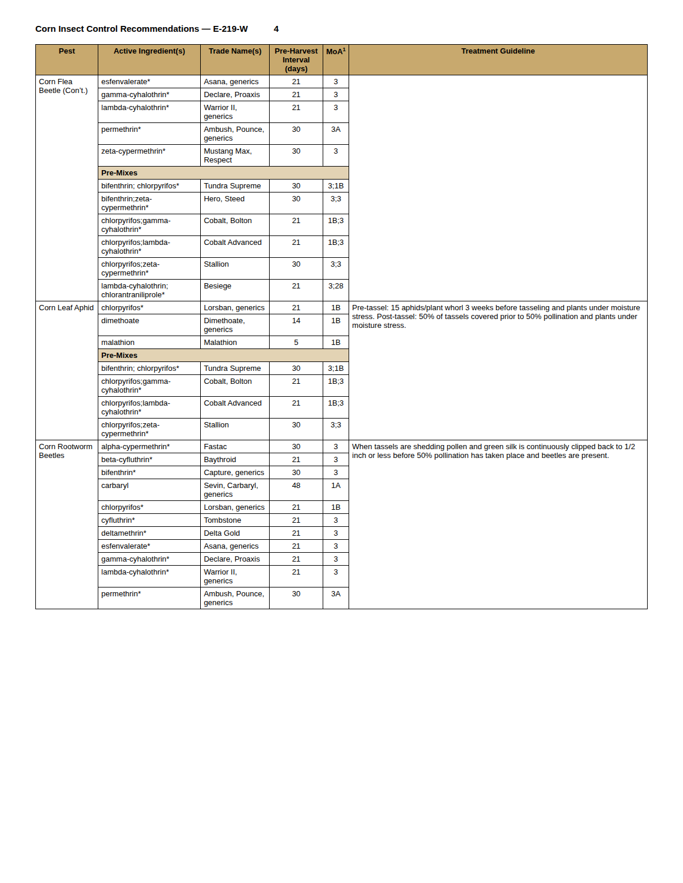Corn Insect Control Recommendations — E-219-W 4
| Pest | Active Ingredient(s) | Trade Name(s) | Pre-Harvest Interval (days) | MoA 1 | Treatment Guideline |
| --- | --- | --- | --- | --- | --- |
| Corn Flea Beetle (Con’t.) | esfenvalerate* | Asana, generics | 21 | 3 | |
| gamma-cyhalothrin* | Declare, Proaxis | 21 | 3 |
| lambda-cyhalothrin* | Warrior II, generics | 21 | 3 |
| permethrin* | Ambush, Pounce, generics | 30 | 3A |
| zeta-cypermethrin* | Mustang Max, Respect | 30 | 3 |
| Pre-Mixes |
| bifenthrin; chlorpyrifos* | Tundra Supreme | 30 | 3;1B |
| bifenthrin;zeta-cypermethrin* | Hero, Steed | 30 | 3;3 |
| chlorpyrifos;gamma-cyhalothrin* | Cobalt, Bolton | 21 | 1B;3 |
| chlorpyrifos;lambda-cyhalothrin* | Cobalt Advanced | 21 | 1B;3 |
| chlorpyrifos;zeta-cypermethrin* | Stallion | 30 | 3;3 |
| lambda-cyhalothrin; chlorantraniliprole* | Besiege | 21 | 3;28 |
| Corn Leaf Aphid | chlorpyrifos* | Lorsban, generics | 21 | 1B | Pre-tassel: 15 aphids/plant whorl 3 weeks before tasseling and plants under moisture stress. Post-tassel: 50% of tassels covered prior to 50% pollination and plants under moisture stress. |
| dimethoate | Dimethoate, generics | 14 | 1B |
| malathion | Malathion | 5 | 1B |
| Pre-Mixes |
| bifenthrin; chlorpyrifos* | Tundra Supreme | 30 | 3;1B |
| chlorpyrifos;gamma-cyhalothrin* | Cobalt, Bolton | 21 | 1B;3 |
| chlorpyrifos;lambda-cyhalothrin* | Cobalt Advanced | 21 | 1B;3 |
| chlorpyrifos;zeta-cypermethrin* | Stallion | 30 | 3;3 |
| Corn Rootworm Beetles | alpha-cypermethrin* | Fastac | 30 | 3 | When tassels are shedding pollen and green silk is continuously clipped back to 1/2 inch or less before 50% pollination has taken place and beetles are present. |
| beta-cyfluthrin* | Baythroid | 21 | 3 |
| bifenthrin* | Capture, generics | 30 | 3 |
| carbaryl | Sevin, Carbaryl, generics | 48 | 1A |
| chlorpyrifos* | Lorsban, generics | 21 | 1B |
| cyfluthrin* | Tombstone | 21 | 3 |
| deltamethrin* | Delta Gold | 21 | 3 |
| esfenvalerate* | Asana, generics | 21 | 3 |
| gamma-cyhalothrin* | Declare, Proaxis | 21 | 3 |
| lambda-cyhalothrin* | Warrior II, generics | 21 | 3 |
| permethrin* | Ambush, Pounce, generics | 30 | 3A |